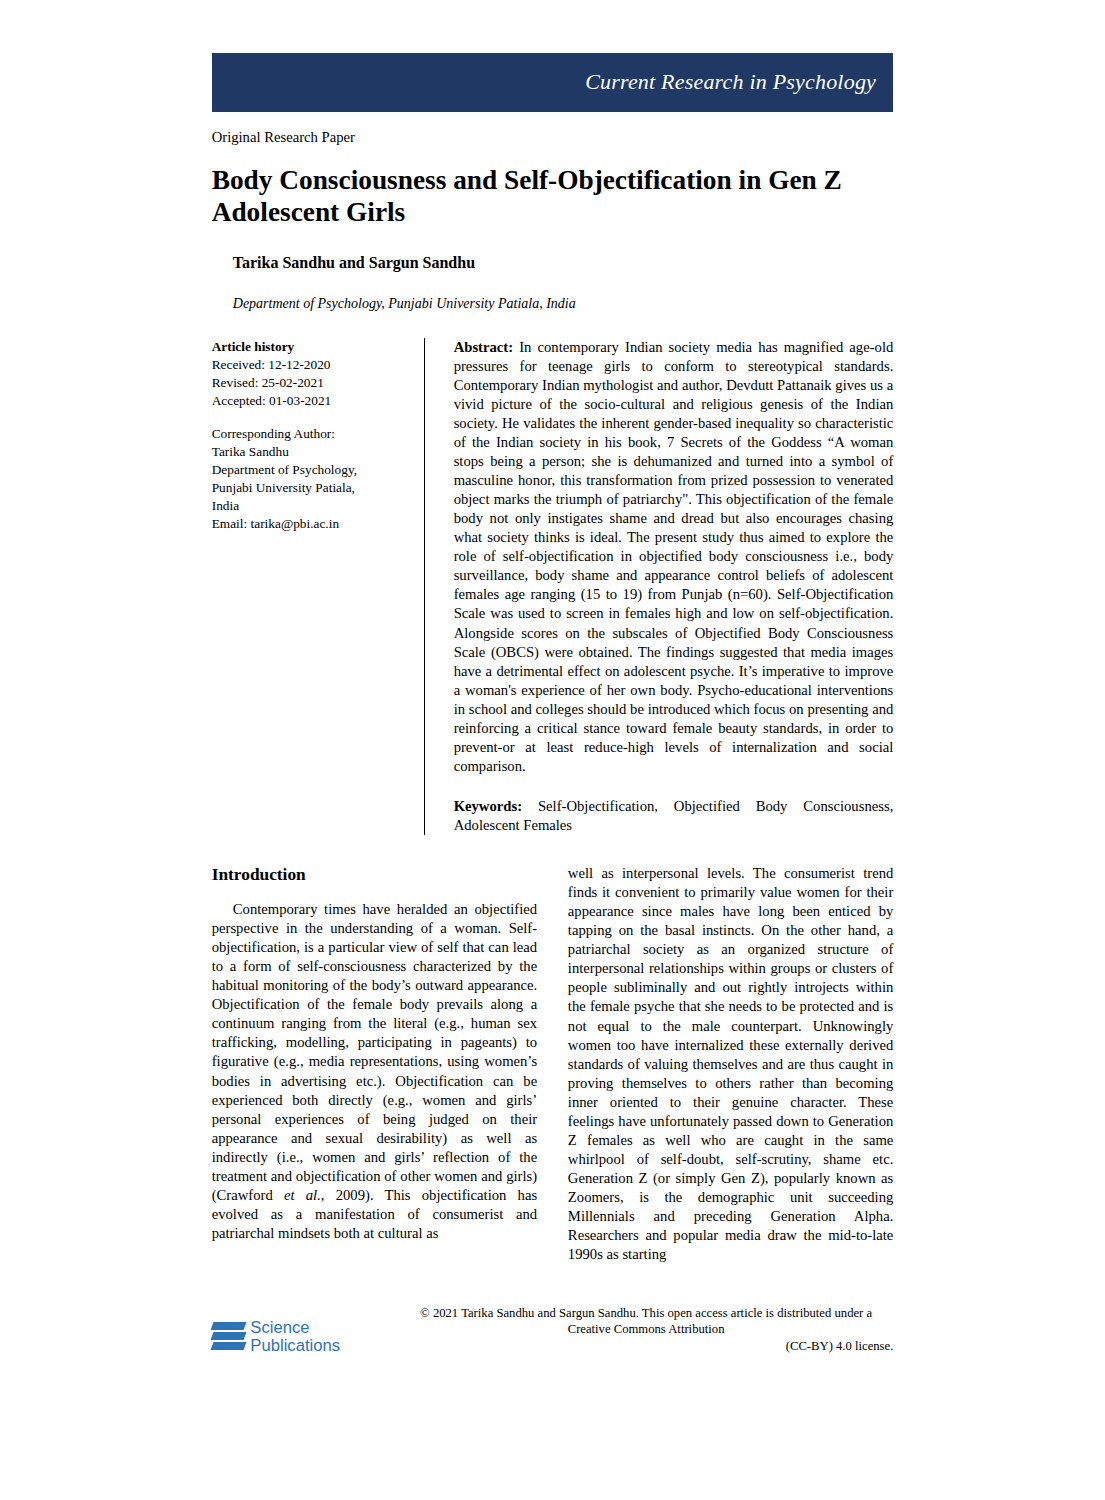Current Research in Psychology
Original Research Paper
Body Consciousness and Self-Objectification in Gen Z
Adolescent Girls
Tarika Sandhu and Sargun Sandhu
Department of Psychology, Punjabi University Patiala, India
Article history
Received: 12-12-2020
Revised: 25-02-2021
Accepted: 01-03-2021
Corresponding Author:
Tarika Sandhu
Department of Psychology,
Punjabi University Patiala,
India
Email: tarika@pbi.ac.in
Abstract: In contemporary Indian society media has magnified age-old pressures for teenage girls to conform to stereotypical standards. Contemporary Indian mythologist and author, Devdutt Pattanaik gives us a vivid picture of the socio-cultural and religious genesis of the Indian society. He validates the inherent gender-based inequality so characteristic of the Indian society in his book, 7 Secrets of the Goddess “A woman stops being a person; she is dehumanized and turned into a symbol of masculine honor, this transformation from prized possession to venerated object marks the triumph of patriarchy". This objectification of the female body not only instigates shame and dread but also encourages chasing what society thinks is ideal. The present study thus aimed to explore the role of self-objectification in objectified body consciousness i.e., body surveillance, body shame and appearance control beliefs of adolescent females age ranging (15 to 19) from Punjab (n=60). Self-Objectification Scale was used to screen in females high and low on self-objectification. Alongside scores on the subscales of Objectified Body Consciousness Scale (OBCS) were obtained. The findings suggested that media images have a detrimental effect on adolescent psyche. It’s imperative to improve a woman's experience of her own body. Psycho-educational interventions in school and colleges should be introduced which focus on presenting and reinforcing a critical stance toward female beauty standards, in order to prevent-or at least reduce-high levels of internalization and social comparison.
Keywords: Self-Objectification, Objectified Body Consciousness, Adolescent Females
Introduction
Contemporary times have heralded an objectified perspective in the understanding of a woman. Self-objectification, is a particular view of self that can lead to a form of self-consciousness characterized by the habitual monitoring of the body’s outward appearance. Objectification of the female body prevails along a continuum ranging from the literal (e.g., human sex trafficking, modelling, participating in pageants) to figurative (e.g., media representations, using women’s bodies in advertising etc.). Objectification can be experienced both directly (e.g., women and girls’ personal experiences of being judged on their appearance and sexual desirability) as well as indirectly (i.e., women and girls’ reflection of the treatment and objectification of other women and girls) (Crawford et al., 2009). This objectification has evolved as a manifestation of consumerist and patriarchal mindsets both at cultural as
well as interpersonal levels. The consumerist trend finds it convenient to primarily value women for their appearance since males have long been enticed by tapping on the basal instincts. On the other hand, a patriarchal society as an organized structure of interpersonal relationships within groups or clusters of people subliminally and out rightly introjects within the female psyche that she needs to be protected and is not equal to the male counterpart. Unknowingly women too have internalized these externally derived standards of valuing themselves and are thus caught in proving themselves to others rather than becoming inner oriented to their genuine character. These feelings have unfortunately passed down to Generation Z females as well who are caught in the same whirlpool of self-doubt, self-scrutiny, shame etc. Generation Z (or simply Gen Z), popularly known as Zoomers, is the demographic unit succeeding Millennials and preceding Generation Alpha. Researchers and popular media draw the mid-to-late 1990s as starting
Science
Publications
© 2021 Tarika Sandhu and Sargun Sandhu. This open access article is distributed under a Creative Commons Attribution
(CC-BY) 4.0 license.